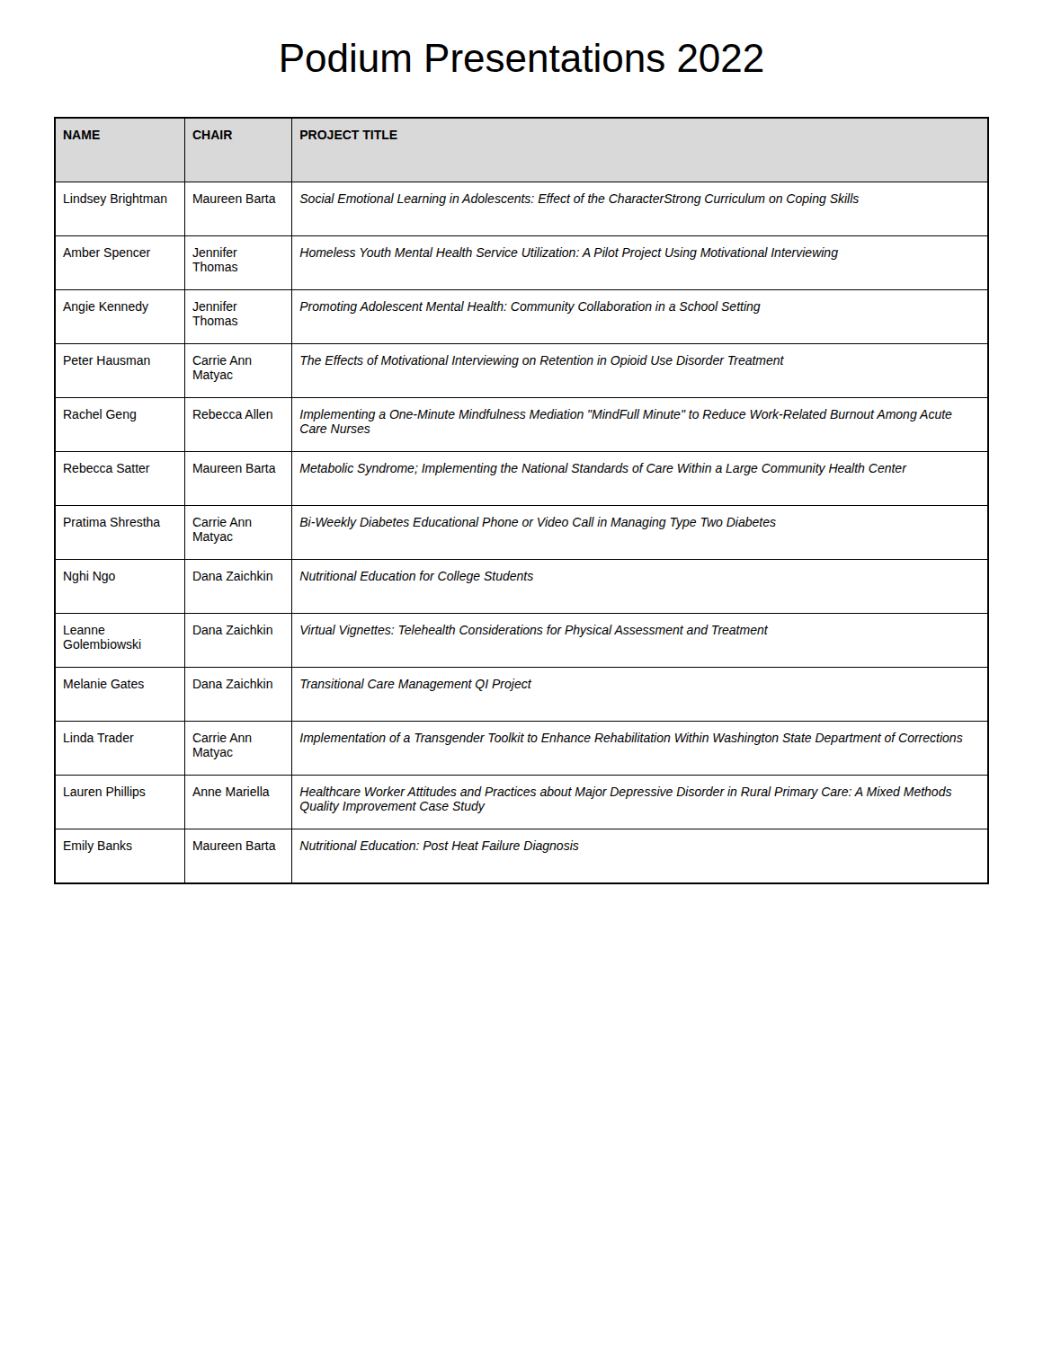Podium Presentations 2022
| NAME | CHAIR | PROJECT TITLE |
| --- | --- | --- |
| Lindsey Brightman | Maureen Barta | Social Emotional Learning in Adolescents: Effect of the CharacterStrong Curriculum on Coping Skills |
| Amber Spencer | Jennifer Thomas | Homeless Youth Mental Health Service Utilization: A Pilot Project Using Motivational Interviewing |
| Angie Kennedy | Jennifer Thomas | Promoting Adolescent Mental Health: Community Collaboration in a School Setting |
| Peter Hausman | Carrie Ann Matyac | The Effects of Motivational Interviewing on Retention in Opioid Use Disorder Treatment |
| Rachel Geng | Rebecca Allen | Implementing a One-Minute Mindfulness Mediation "MindFull Minute" to Reduce Work-Related Burnout Among Acute Care Nurses |
| Rebecca Satter | Maureen Barta | Metabolic Syndrome; Implementing the National Standards of Care Within a Large Community Health Center |
| Pratima Shrestha | Carrie Ann Matyac | Bi-Weekly Diabetes Educational Phone or Video Call in Managing Type Two Diabetes |
| Nghi Ngo | Dana Zaichkin | Nutritional Education for College Students |
| Leanne Golembiowski | Dana Zaichkin | Virtual Vignettes: Telehealth Considerations for Physical Assessment and Treatment |
| Melanie Gates | Dana Zaichkin | Transitional Care Management QI Project |
| Linda Trader | Carrie Ann Matyac | Implementation of a Transgender Toolkit to Enhance Rehabilitation Within Washington State Department of Corrections |
| Lauren Phillips | Anne Mariella | Healthcare Worker Attitudes and Practices about Major Depressive Disorder in Rural Primary Care: A Mixed Methods Quality Improvement Case Study |
| Emily Banks | Maureen Barta | Nutritional Education: Post Heat Failure Diagnosis |